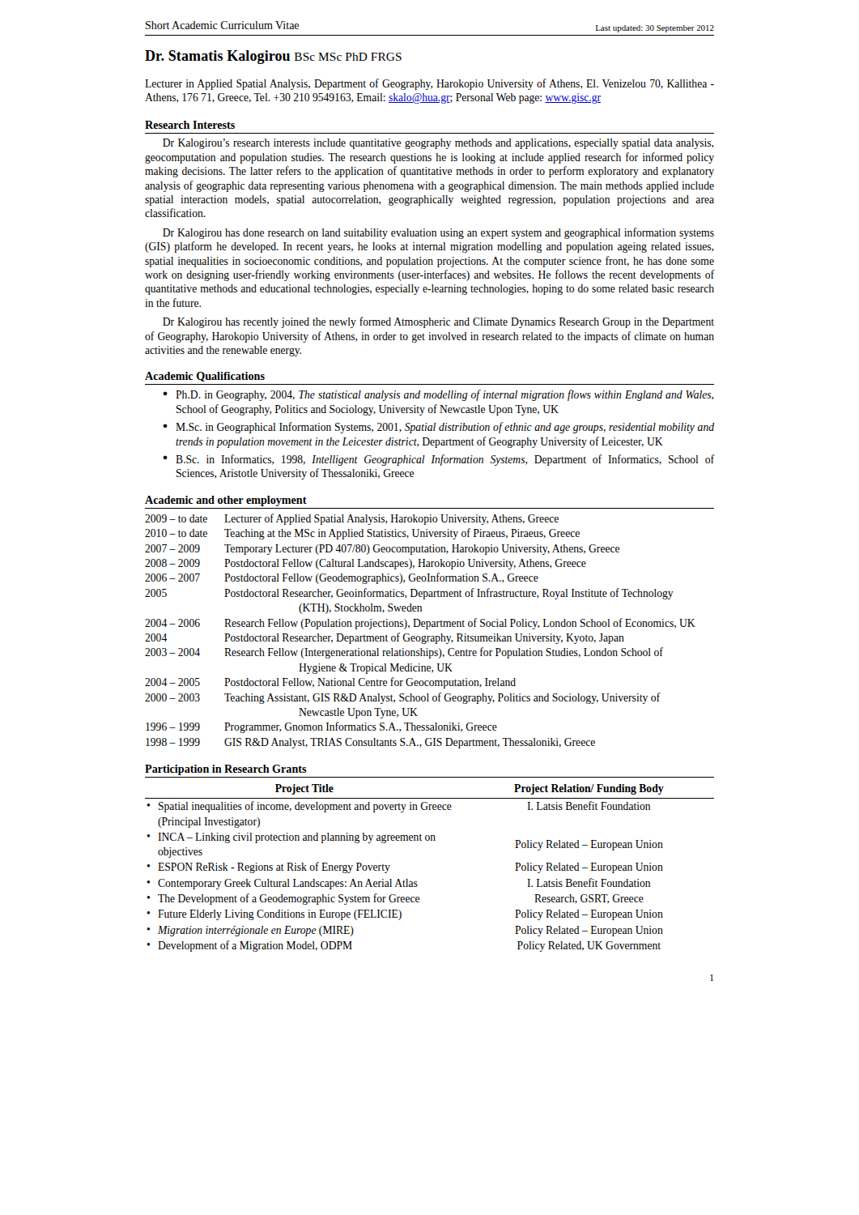Short Academic Curriculum Vitae
Last updated: 30 September 2012
Dr. Stamatis Kalogirou BSc MSc PhD FRGS
Lecturer in Applied Spatial Analysis, Department of Geography, Harokopio University of Athens, El. Venizelou 70, Kallithea - Athens, 176 71, Greece, Tel. +30 210 9549163, Email: skalo@hua.gr; Personal Web page: www.gisc.gr
Research Interests
Dr Kalogirou’s research interests include quantitative geography methods and applications, especially spatial data analysis, geocomputation and population studies. The research questions he is looking at include applied research for informed policy making decisions. The latter refers to the application of quantitative methods in order to perform exploratory and explanatory analysis of geographic data representing various phenomena with a geographical dimension. The main methods applied include spatial interaction models, spatial autocorrelation, geographically weighted regression, population projections and area classification.
Dr Kalogirou has done research on land suitability evaluation using an expert system and geographical information systems (GIS) platform he developed. In recent years, he looks at internal migration modelling and population ageing related issues, spatial inequalities in socioeconomic conditions, and population projections. At the computer science front, he has done some work on designing user-friendly working environments (user-interfaces) and websites. He follows the recent developments of quantitative methods and educational technologies, especially e-learning technologies, hoping to do some related basic research in the future.
Dr Kalogirou has recently joined the newly formed Atmospheric and Climate Dynamics Research Group in the Department of Geography, Harokopio University of Athens, in order to get involved in research related to the impacts of climate on human activities and the renewable energy.
Academic Qualifications
Ph.D. in Geography, 2004, The statistical analysis and modelling of internal migration flows within England and Wales, School of Geography, Politics and Sociology, University of Newcastle Upon Tyne, UK
M.Sc. in Geographical Information Systems, 2001, Spatial distribution of ethnic and age groups, residential mobility and trends in population movement in the Leicester district, Department of Geography University of Leicester, UK
B.Sc. in Informatics, 1998, Intelligent Geographical Information Systems, Department of Informatics, School of Sciences, Aristotle University of Thessaloniki, Greece
Academic and other employment
| 2009 – to date | Lecturer of Applied Spatial Analysis, Harokopio University, Athens, Greece |
| 2010 – to date | Teaching at the MSc in Applied Statistics, University of Piraeus, Piraeus, Greece |
| 2007 – 2009 | Temporary Lecturer (PD 407/80) Geocomputation, Harokopio University, Athens, Greece |
| 2008 – 2009 | Postdoctoral Fellow (Caltural Landscapes), Harokopio University, Athens, Greece |
| 2006 – 2007 | Postdoctoral Fellow (Geodemographics), GeoInformation S.A., Greece |
| 2005 | Postdoctoral Researcher, Geoinformatics, Department of Infrastructure, Royal Institute of Technology |
| | (KTH), Stockholm, Sweden |
| 2004 – 2006 | Research Fellow (Population projections), Department of Social Policy, London School of Economics, UK |
| 2004 | Postdoctoral Researcher, Department of Geography, Ritsumeikan University, Kyoto, Japan |
| 2003 – 2004 | Research Fellow (Intergenerational relationships), Centre for Population Studies, London School of |
| | Hygiene & Tropical Medicine, UK |
| 2004 – 2005 | Postdoctoral Fellow, National Centre for Geocomputation, Ireland |
| 2000 – 2003 | Teaching Assistant, GIS R&D Analyst, School of Geography, Politics and Sociology, University of |
| | Newcastle Upon Tyne, UK |
| 1996 – 1999 | Programmer, Gnomon Informatics S.A., Thessaloniki, Greece |
| 1998 – 1999 | GIS R&D Analyst, TRIAS Consultants S.A., GIS Department, Thessaloniki, Greece |
Participation in Research Grants
| Project Title | Project Relation/ Funding Body |
| --- | --- |
| Spatial inequalities of income, development and poverty in Greece | I. Latsis Benefit Foundation |
| (Principal Investigator) | |
| INCA – Linking civil protection and planning by agreement on objectives | Policy Related – European Union |
| ESPON ReRisk - Regions at Risk of Energy Poverty | Policy Related – European Union |
| Contemporary Greek Cultural Landscapes: An Aerial Atlas | I. Latsis Benefit Foundation |
| The Development of a Geodemographic System for Greece | Research, GSRT, Greece |
| Future Elderly Living Conditions in Europe (FELICIE) | Policy Related – European Union |
| Migration interrégionale en Europe (MIRE) | Policy Related – European Union |
| Development of a Migration Model, ODPM | Policy Related, UK Government |
1